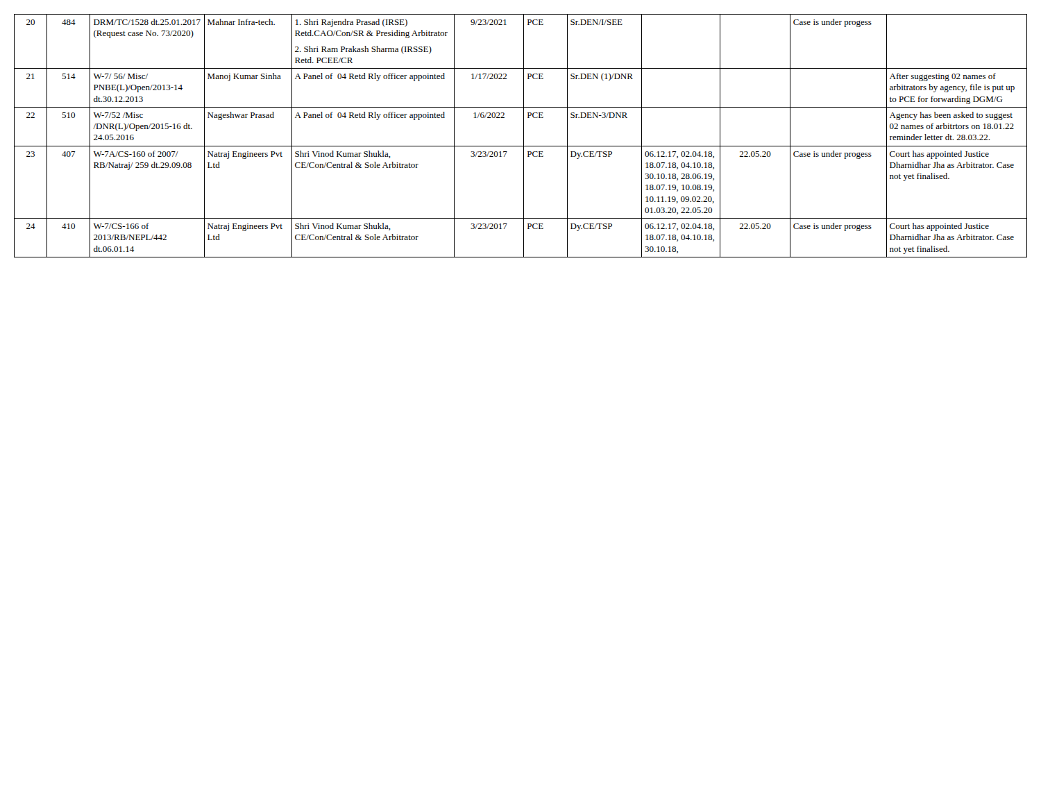| 20 | 484 | DRM/TC/1528 dt.25.01.2017 (Request case No. 73/2020) | Mahnar Infra-tech. | 1. Shri Rajendra Prasad (IRSE) Retd.CAO/Con/SR & Presiding Arbitrator 2. Shri Ram Prakash Sharma (IRSSE) Retd. PCEE/CR | 9/23/2021 | PCE | Sr.DEN/I/SEE | | | Case is under progess | |
| 21 | 514 | W-7/ 56/ Misc/ PNBE(L)/Open/2013-14 dt.30.12.2013 | Manoj Kumar Sinha | A Panel of 04 Retd Rly officer appointed | 1/17/2022 | PCE | Sr.DEN (1)/DNR | | | | After suggesting 02 names of arbitrators by agency, file is put up to PCE for forwarding DGM/G |
| 22 | 510 | W-7/52 /Misc /DNR(L)/Open/2015-16 dt. 24.05.2016 | Nageshwar Prasad | A Panel of 04 Retd Rly officer appointed | 1/6/2022 | PCE | Sr.DEN-3/DNR | | | | Agency has been asked to suggest 02 names of arbitrtors on 18.01.22 reminder letter dt. 28.03.22. |
| 23 | 407 | W-7A/CS-160 of 2007/ RB/Natraj/ 259 dt.29.09.08 | Natraj Engineers Pvt Ltd | Shri Vinod Kumar Shukla, CE/Con/Central & Sole Arbitrator | 3/23/2017 | PCE | Dy.CE/TSP | 06.12.17, 02.04.18, 18.07.18, 04.10.18, 30.10.18, 28.06.19, 18.07.19, 10.08.19, 10.11.19, 09.02.20, 01.03.20, 22.05.20 | 22.05.20 | Case is under progess | Court has appointed Justice Dharnidhar Jha as Arbitrator. Case not yet finalised. |
| 24 | 410 | W-7/CS-166 of 2013/RB/NEPL/442 dt.06.01.14 | Natraj Engineers Pvt Ltd | Shri Vinod Kumar Shukla, CE/Con/Central & Sole Arbitrator | 3/23/2017 | PCE | Dy.CE/TSP | 06.12.17, 02.04.18, 18.07.18, 04.10.18, 30.10.18, | 22.05.20 | Case is under progess | Court has appointed Justice Dharnidhar Jha as Arbitrator. Case not yet finalised. |